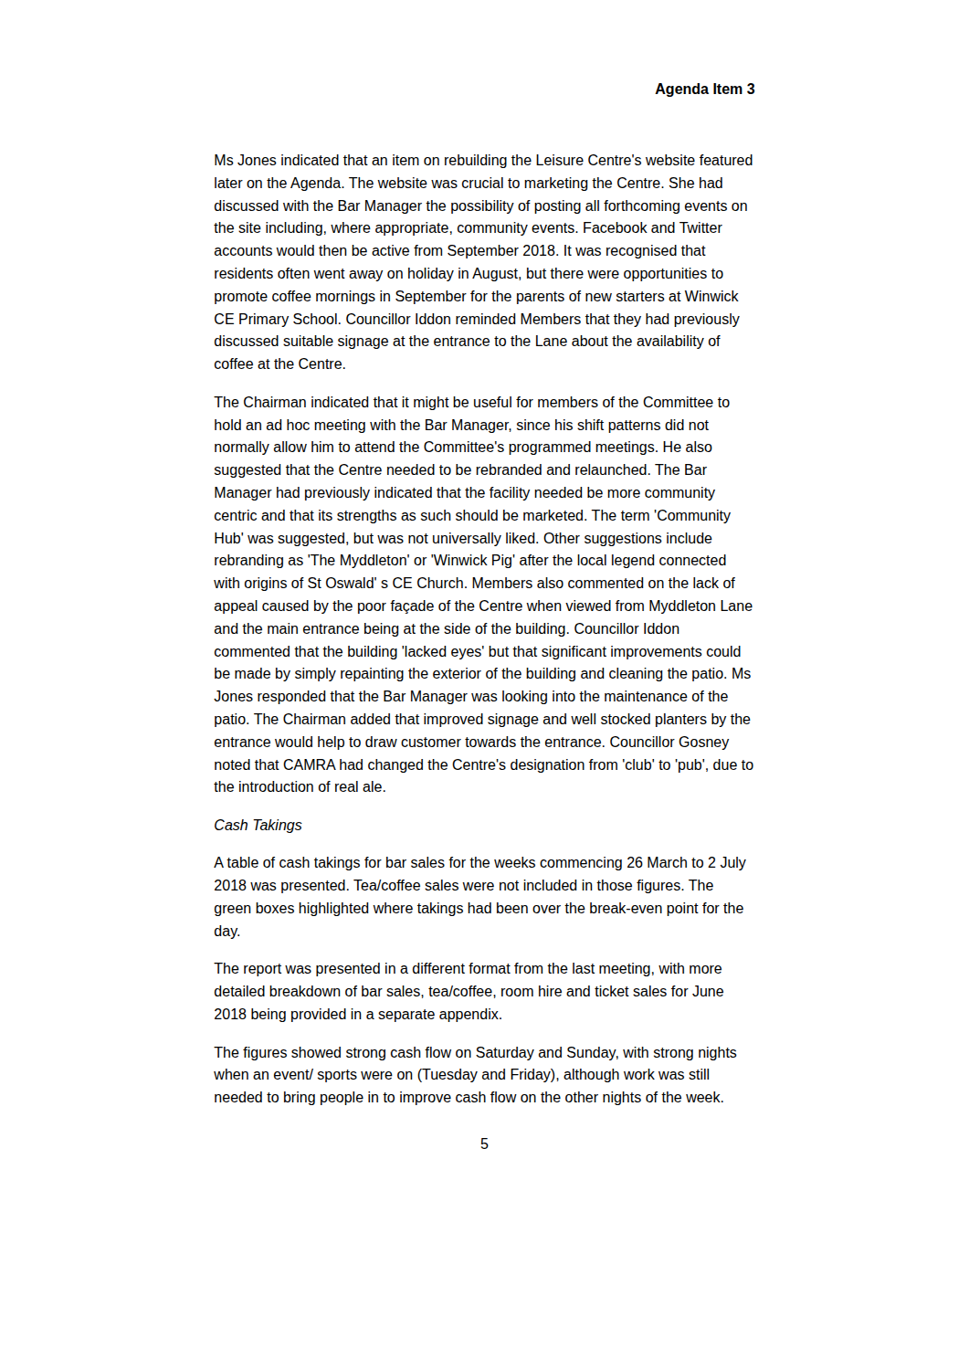Agenda Item 3
Ms Jones indicated that an item on rebuilding the Leisure Centre's website featured later on the Agenda. The website was crucial to marketing the Centre. She had discussed with the Bar Manager the possibility of posting all forthcoming events on the site including, where appropriate, community events. Facebook and Twitter accounts would then be active from September 2018. It was recognised that residents often went away on holiday in August, but there were opportunities to promote coffee mornings in September for the parents of new starters at Winwick CE Primary School. Councillor Iddon reminded Members that they had previously discussed suitable signage at the entrance to the Lane about the availability of coffee at the Centre.
The Chairman indicated that it might be useful for members of the Committee to hold an ad hoc meeting with the Bar Manager, since his shift patterns did not normally allow him to attend the Committee's programmed meetings. He also suggested that the Centre needed to be rebranded and relaunched. The Bar Manager had previously indicated that the facility needed be more community centric and that its strengths as such should be marketed. The term 'Community Hub' was suggested, but was not universally liked. Other suggestions include rebranding as 'The Myddleton' or 'Winwick Pig' after the local legend connected with origins of St Oswald' s CE Church. Members also commented on the lack of appeal caused by the poor façade of the Centre when viewed from Myddleton Lane and the main entrance being at the side of the building. Councillor Iddon commented that the building 'lacked eyes' but that significant improvements could be made by simply repainting the exterior of the building and cleaning the patio. Ms Jones responded that the Bar Manager was looking into the maintenance of the patio. The Chairman added that improved signage and well stocked planters by the entrance would help to draw customer towards the entrance. Councillor Gosney noted that CAMRA had changed the Centre's designation from 'club' to 'pub', due to the introduction of real ale.
Cash Takings
A table of cash takings for bar sales for the weeks commencing 26 March to 2 July 2018 was presented. Tea/coffee sales were not included in those figures. The green boxes highlighted where takings had been over the break-even point for the day.
The report was presented in a different format from the last meeting, with more detailed breakdown of bar sales, tea/coffee, room hire and ticket sales for June 2018 being provided in a separate appendix.
The figures showed strong cash flow on Saturday and Sunday, with strong nights when an event/ sports were on (Tuesday and Friday), although work was still needed to bring people in to improve cash flow on the other nights of the week.
5